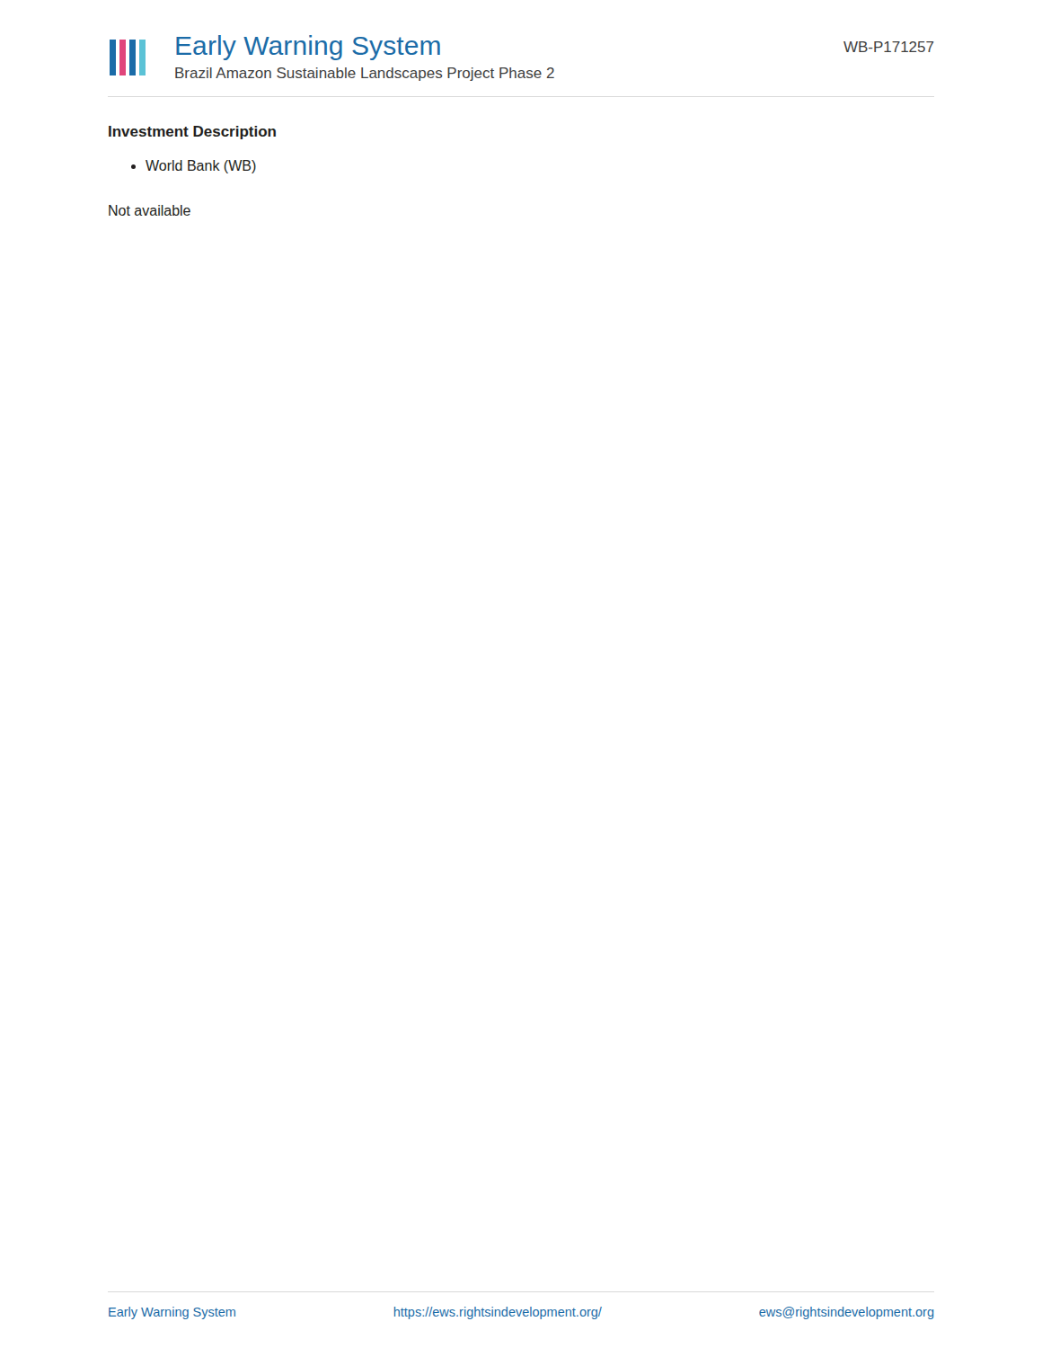Early Warning System
Brazil Amazon Sustainable Landscapes Project Phase 2
WB-P171257
Investment Description
World Bank (WB)
Not available
Early Warning System
https://ews.rightsindevelopment.org/
ews@rightsindevelopment.org